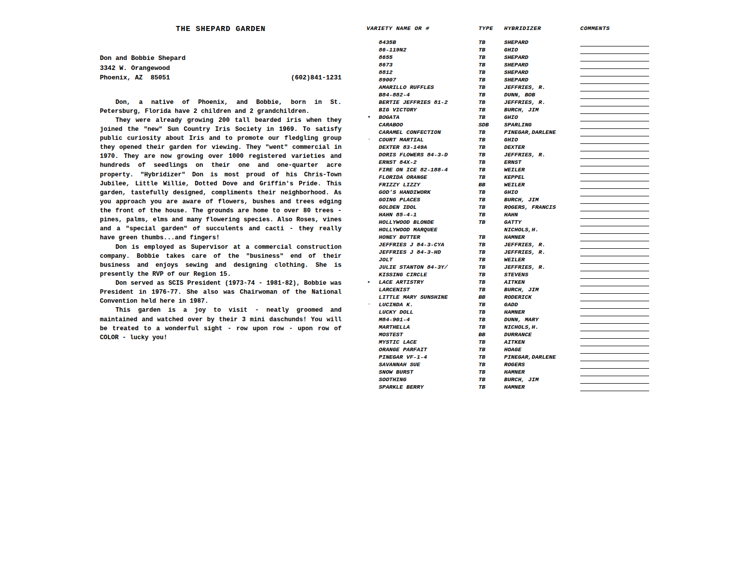THE SHEPARD GARDEN
Don and Bobbie Shepard
3342 W. Orangewood
Phoenix, AZ 85051 (602)841-1231
Don, a native of Phoenix, and Bobbie, born in St. Petersburg, Florida have 2 children and 2 grandchildren.
They were already growing 200 tall bearded iris when they joined the "new" Sun Country Iris Society in 1969. To satisfy public curiosity about Iris and to promote our fledgling group they opened their garden for viewing. They "went" commercial in 1970. They are now growing over 1000 registered varieties and hundreds of seedlings on their one and one-quarter acre property. "Hybridizer" Don is most proud of his Chris-Town Jubilee, Little Willie, Dotted Dove and Griffin's Pride. This garden, tastefully designed, compliments their neighborhood. As you approach you are aware of flowers, bushes and trees edging the front of the house. The grounds are home to over 80 trees - pines, palms, elms and many flowering species. Also Roses, vines and a "special garden" of succulents and cacti - they really have green thumbs...and fingers!
Don is employed as Supervisor at a commercial construction company. Bobbie takes care of the "business" end of their business and enjoys sewing and designing clothing. She is presently the RVP of our Region 15.
Don served as SCIS President (1973-74 - 1981-82), Bobbie was President in 1976-77. She also was Chairwoman of the National Convention held here in 1987.
This garden is a joy to visit - neatly groomed and maintained and watched over by their 3 mini daschunds! You will be treated to a wonderful sight - row upon row - upon row of COLOR - lucky you!
| VARIETY NAME OR # | TYPE | HYBRIDIZER | COMMENTS |
| --- | --- | --- | --- |
| | 8435B | TB | SHEPARD | |
| | 86-119N2 | TB | GHIO | |
| | 8655 | TB | SHEPARD | |
| | 8673 | TB | SHEPARD | |
| | 8812 | TB | SHEPARD | |
| | 89007 | TB | SHEPARD | |
| | AMARILLO RUFFLES | TB | JEFFRIES, R. | |
| | B84-882-4 | TB | DUNN, BOB | |
| | BERTIE JEFFRIES 81-2 | TB | JEFFRIES, R. | |
| | BIG VICTORY | TB | BURCH, JIM | |
| ▾ | BOGATA | TB | GHIO | |
| | CARABOO | SDB | SPARLING | |
| | CARAMEL CONFECTION | TB | PINEGAR,DARLENE | |
| ⋅ | COURT MARTIAL | TB | GHIO | |
| | DEXTER 83-149A | TB | DEXTER | |
| | DORIS FLOWERS 84-3-D | TB | JEFFRIES, R. | |
| | ERNST 84X-2 | TB | ERNST | |
| | FIRE ON ICE 82-188-4 | TB | WEILER | |
| | FLORIDA ORANGE | TB | KEPPEL | |
| | FRIZZY LIZZY | BB | WEILER | |
| | GOD'S HANDIWORK | TB | GHIO | |
| | GOING PLACES | TB | BURCH, JIM | |
| | GOLDEN IDOL | TB | ROGERS, FRANCIS | |
| | HAHN 85-4-1 | TB | HAHN | |
| | HOLLYWOOD BLONDE | TB | GATTY | |
| | HOLLYWOOD MARQUEE | | NICHOLS,H. | |
| | HONEY BUTTER | TB | HAMNER | |
| | JEFFRIES J 84-3-CYA | TB | JEFFRIES, R. | |
| | JEFFRIES J 84-3-HD | TB | JEFFRIES, R. | |
| | JOLT | TB | WEILER | |
| | JULIE STANTON 84-3Y/ | TB | JEFFRIES, R. | |
| | KISSING CIRCLE | TB | STEVENS | |
| ▸ | LACE ARTISTRY | TB | AITKEN | |
| | LARCENIST | TB | BURCH, JIM | |
| | LITTLE MARY SUNSHINE | BB | RODERICK | |
| ⋅ | LUCINDA K. | TB | GADD | |
| | LUCKY DOLL | TB | HAMNER | |
| | M84-901-4 | TB | DUNN, MARY | |
| | MARTHELLA | TB | NICHOLS,H. | |
| | MOSTEST | BB | DURRANCE | |
| | MYSTIC LACE | TB | AITKEN | |
| | ORANGE PARFAIT | TB | HOAGE | |
| | PINEGAR VF-1-4 | TB | PINEGAR,DARLENE | |
| | SAVANNAH SUE | TB | ROGERS | |
| | SNOW BURST | TB | HAMNER | |
| | SOOTHING | TB | BURCH, JIM | |
| | SPARKLE BERRY | TB | HAMNER | |